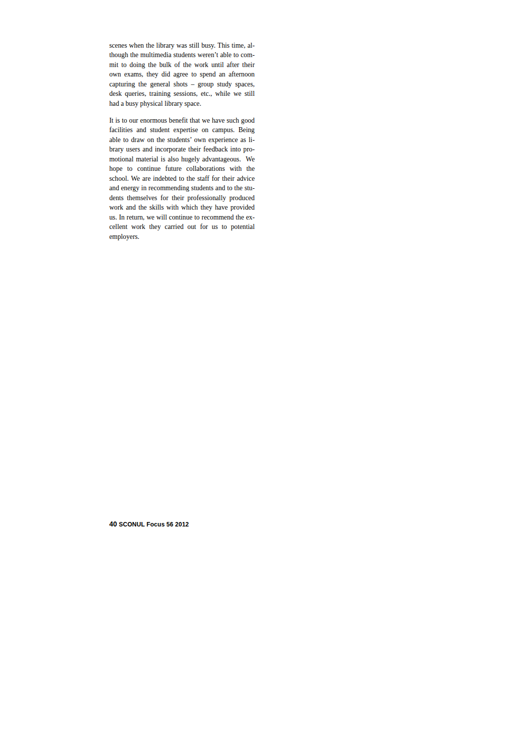scenes when the library was still busy. This time, although the multimedia students weren’t able to commit to doing the bulk of the work until after their own exams, they did agree to spend an afternoon capturing the general shots – group study spaces, desk queries, training sessions, etc., while we still had a busy physical library space.
It is to our enormous benefit that we have such good facilities and student expertise on campus. Being able to draw on the students’ own experience as library users and incorporate their feedback into promotional material is also hugely advantageous. We hope to continue future collaborations with the school. We are indebted to the staff for their advice and energy in recommending students and to the students themselves for their professionally produced work and the skills with which they have provided us. In return, we will continue to recommend the excellent work they carried out for us to potential employers.
40 SCONUL Focus 56 2012